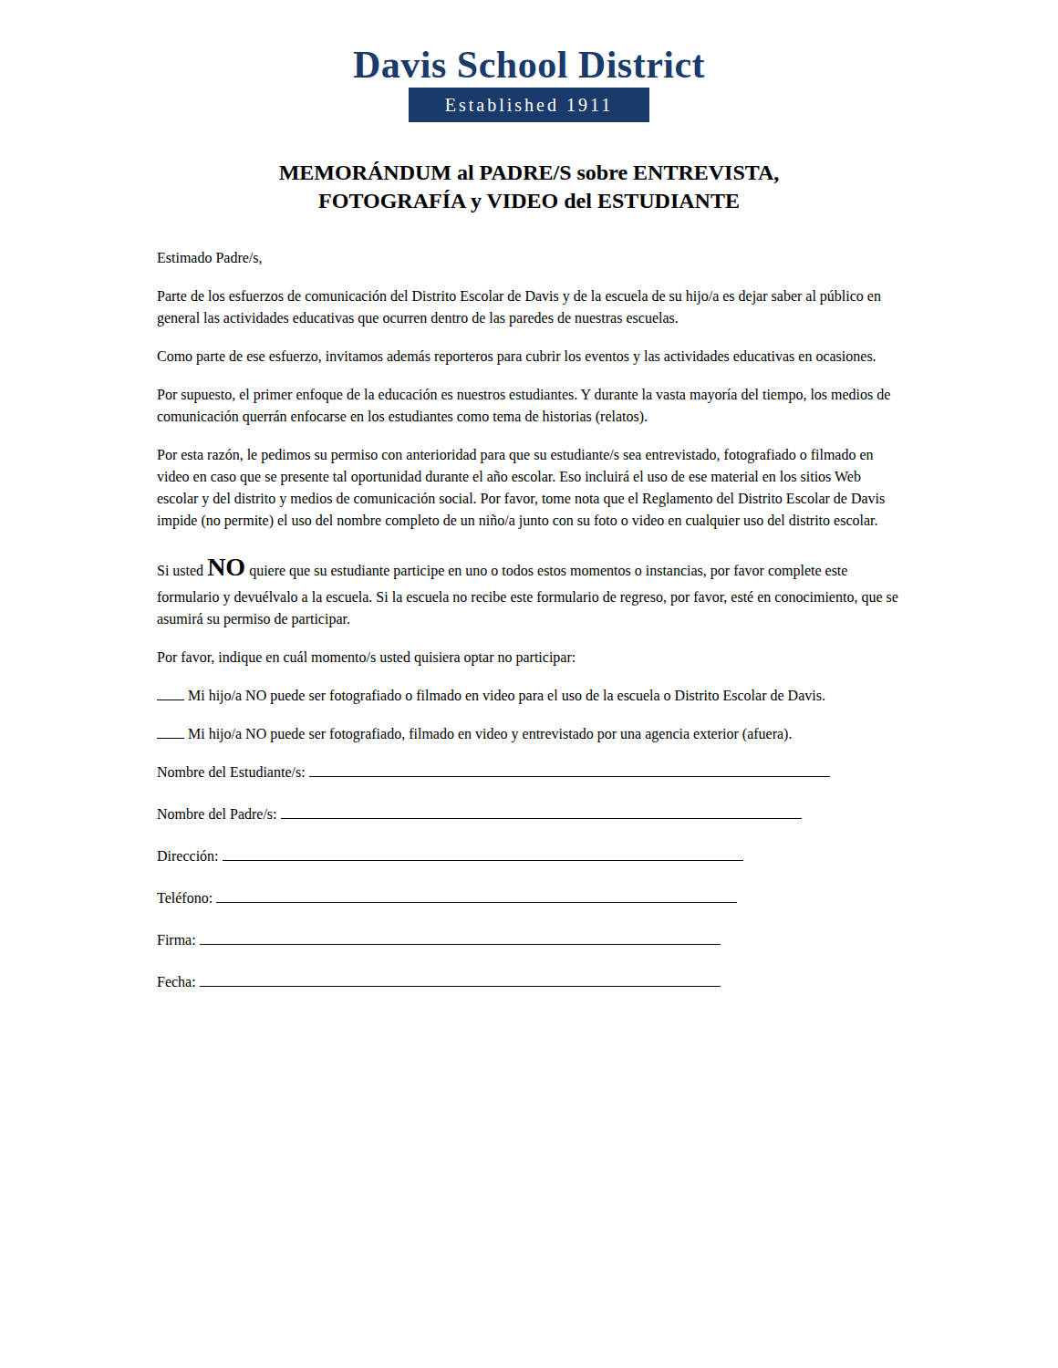Davis School District
Established 1911
MEMORÁNDUM al PADRE/S sobre ENTREVISTA,
FOTOGRAFÍA y VIDEO del ESTUDIANTE
Estimado Padre/s,
Parte de los esfuerzos de comunicación del Distrito Escolar de Davis y de la escuela de su hijo/a es dejar saber al público en general las actividades educativas que ocurren dentro de las paredes de nuestras escuelas.
Como parte de ese esfuerzo, invitamos además reporteros para cubrir los eventos y las actividades educativas en ocasiones.
Por supuesto, el primer enfoque de la educación es nuestros estudiantes. Y durante la vasta mayoría del tiempo, los medios de comunicación querrán enfocarse en los estudiantes como tema de historias (relatos).
Por esta razón, le pedimos su permiso con anterioridad para que su estudiante/s sea entrevistado, fotografiado o filmado en video en caso que se presente tal oportunidad durante el año escolar. Eso incluirá el uso de ese material en los sitios Web escolar y del distrito y medios de comunicación social. Por favor, tome nota que el Reglamento del Distrito Escolar de Davis impide (no permite) el uso del nombre completo de un niño/a junto con su foto o video en cualquier uso del distrito escolar.
Si usted NO quiere que su estudiante participe en uno o todos estos momentos o instancias, por favor complete este formulario y devuélvalo a la escuela. Si la escuela no recibe este formulario de regreso, por favor, esté en conocimiento, que se asumirá su permiso de participar.
Por favor, indique en cuál momento/s usted quisiera optar no participar:
Mi hijo/a NO puede ser fotografiado o filmado en video para el uso de la escuela o Distrito Escolar de Davis.
Mi hijo/a NO puede ser fotografiado, filmado en video y entrevistado por una agencia exterior (afuera).
Nombre del Estudiante/s:
Nombre del Padre/s:
Dirección:
Teléfono:
Firma:
Fecha: